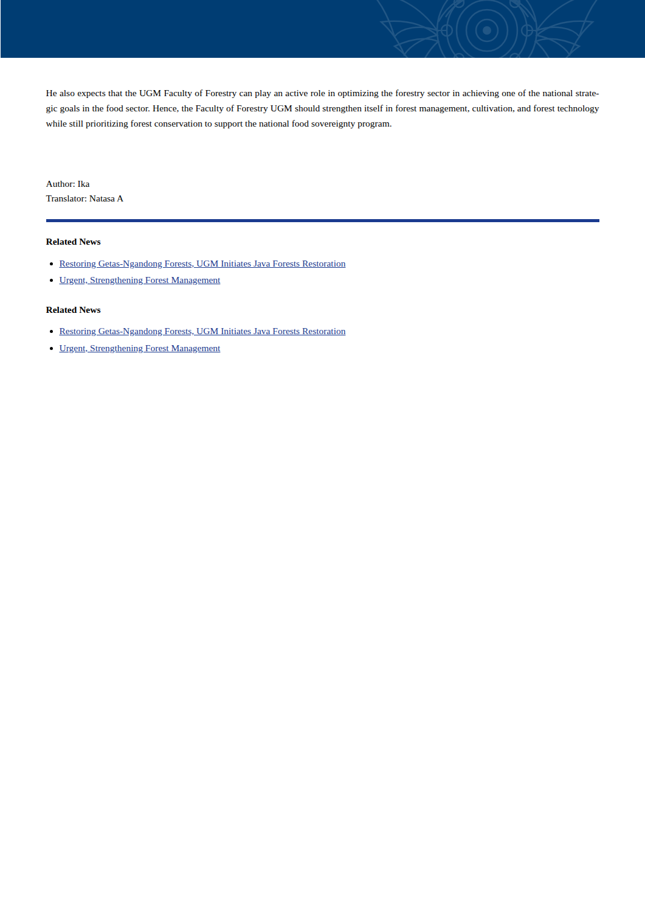U G A M
He also expects that the UGM Faculty of Forestry can play an active role in optimizing the forestry sector in achieving one of the national strategic goals in the food sector. Hence, the Faculty of Forestry UGM should strengthen itself in forest management, cultivation, and forest technology while still prioritizing forest conservation to support the national food sovereignty program.
Author: Ika
Translator: Natasa A
Related News
Restoring Getas-Ngandong Forests, UGM Initiates Java Forests Restoration
Urgent, Strengthening Forest Management
Related News
Restoring Getas-Ngandong Forests, UGM Initiates Java Forests Restoration
Urgent, Strengthening Forest Management